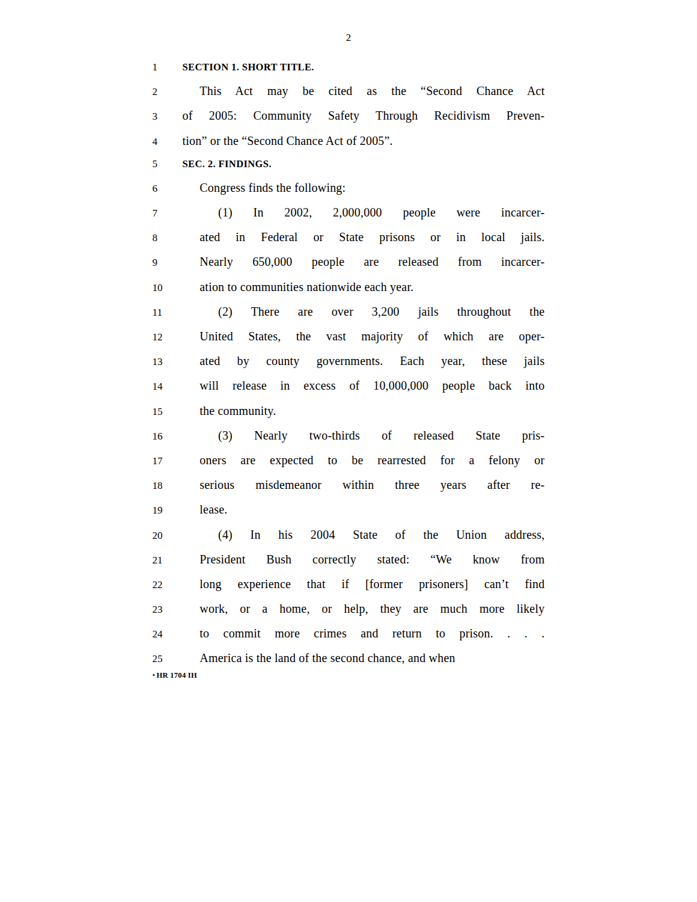2
1
SECTION 1. SHORT TITLE.
2
This Act may be cited as the “Second Chance Act
3
of 2005: Community Safety Through Recidivism Preven-
4
tion” or the “Second Chance Act of 2005”.
5
SEC. 2. FINDINGS.
6
Congress finds the following:
7
(1) In 2002, 2,000,000 people were incarcer-
8
ated in Federal or State prisons or in local jails.
9
Nearly 650,000 people are released from incarcer-
10
ation to communities nationwide each year.
11
(2) There are over 3,200 jails throughout the
12
United States, the vast majority of which are oper-
13
ated by county governments. Each year, these jails
14
will release in excess of 10,000,000 people back into
15
the community.
16
(3) Nearly two-thirds of released State pris-
17
oners are expected to be rearrested for a felony or
18
serious misdemeanor within three years after re-
19
lease.
20
(4) In his 2004 State of the Union address,
21
President Bush correctly stated: “We know from
22
long experience that if [former prisoners] can’t find
23
work, or a home, or help, they are much more likely
24
to commit more crimes and return to prison. . . .
25
America is the land of the second chance, and when
•HR 1704 IH